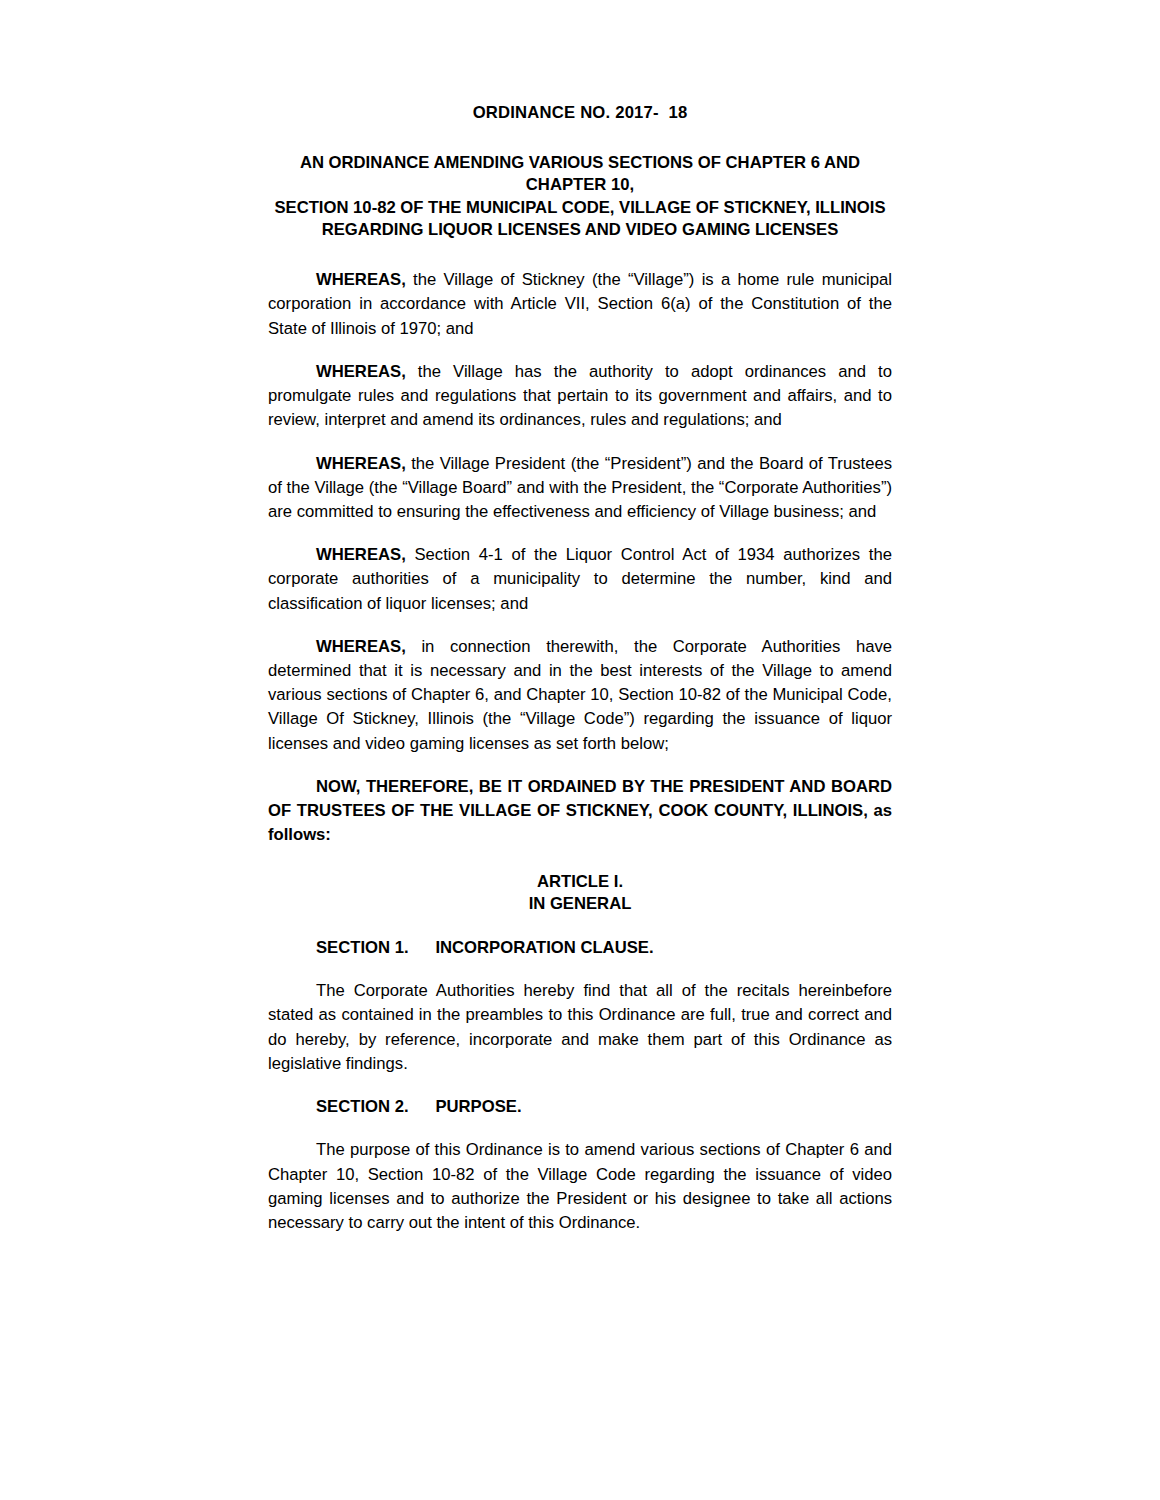ORDINANCE NO. 2017- 18
An Ordinance Amending Various Sections of Chapter 6 and Chapter 10,
Section 10-82 of the Municipal Code, Village of Stickney, Illinois
Regarding Liquor Licenses and Video Gaming Licenses
WHEREAS, the Village of Stickney (the “Village”) is a home rule municipal corporation in accordance with Article VII, Section 6(a) of the Constitution of the State of Illinois of 1970; and
WHEREAS, the Village has the authority to adopt ordinances and to promulgate rules and regulations that pertain to its government and affairs, and to review, interpret and amend its ordinances, rules and regulations; and
WHEREAS, the Village President (the “President”) and the Board of Trustees of the Village (the “Village Board” and with the President, the “Corporate Authorities”) are committed to ensuring the effectiveness and efficiency of Village business; and
WHEREAS, Section 4-1 of the Liquor Control Act of 1934 authorizes the corporate authorities of a municipality to determine the number, kind and classification of liquor licenses; and
WHEREAS, in connection therewith, the Corporate Authorities have determined that it is necessary and in the best interests of the Village to amend various sections of Chapter 6, and Chapter 10, Section 10-82 of the Municipal Code, Village Of Stickney, Illinois (the “Village Code”) regarding the issuance of liquor licenses and video gaming licenses as set forth below;
NOW, THEREFORE, BE IT ORDAINED BY THE PRESIDENT AND BOARD OF TRUSTEES OF THE VILLAGE OF STICKNEY, COOK COUNTY, ILLINOIS, as follows:
ARTICLE I. IN GENERAL
SECTION 1. INCORPORATION CLAUSE.
The Corporate Authorities hereby find that all of the recitals hereinbefore stated as contained in the preambles to this Ordinance are full, true and correct and do hereby, by reference, incorporate and make them part of this Ordinance as legislative findings.
SECTION 2. PURPOSE.
The purpose of this Ordinance is to amend various sections of Chapter 6 and Chapter 10, Section 10-82 of the Village Code regarding the issuance of video gaming licenses and to authorize the President or his designee to take all actions necessary to carry out the intent of this Ordinance.